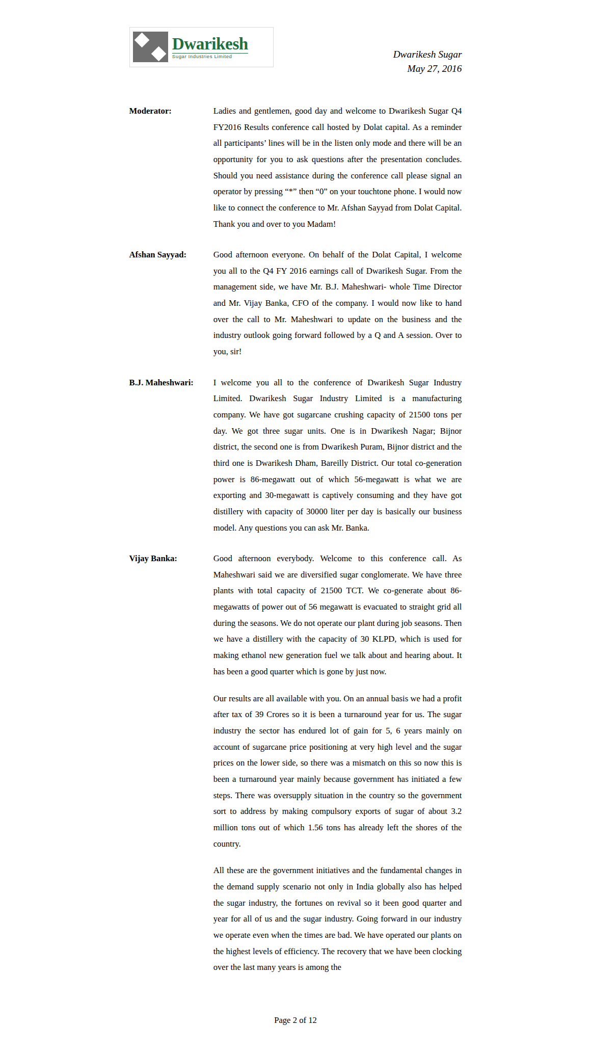Dwarikesh
Sugar Industries Limited
Dwarikesh Sugar
May 27, 2016
Moderator:
Ladies and gentlemen, good day and welcome to Dwarikesh Sugar Q4 FY2016 Results conference call hosted by Dolat capital. As a reminder all participants’ lines will be in the listen only mode and there will be an opportunity for you to ask questions after the presentation concludes. Should you need assistance during the conference call please signal an operator by pressing “*” then “0” on your touchtone phone. I would now like to connect the conference to Mr. Afshan Sayyad from Dolat Capital. Thank you and over to you Madam!
Afshan Sayyad:
Good afternoon everyone. On behalf of the Dolat Capital, I welcome you all to the Q4 FY 2016 earnings call of Dwarikesh Sugar. From the management side, we have Mr. B.J. Maheshwari- whole Time Director and Mr. Vijay Banka, CFO of the company. I would now like to hand over the call to Mr. Maheshwari to update on the business and the industry outlook going forward followed by a Q and A session. Over to you, sir!
B.J. Maheshwari:
I welcome you all to the conference of Dwarikesh Sugar Industry Limited. Dwarikesh Sugar Industry Limited is a manufacturing company. We have got sugarcane crushing capacity of 21500 tons per day. We got three sugar units. One is in Dwarikesh Nagar; Bijnor district, the second one is from Dwarikesh Puram, Bijnor district and the third one is Dwarikesh Dham, Bareilly District. Our total co-generation power is 86-megawatt out of which 56-megawatt is what we are exporting and 30-megawatt is captively consuming and they have got distillery with capacity of 30000 liter per day is basically our business model. Any questions you can ask Mr. Banka.
Vijay Banka:
Good afternoon everybody. Welcome to this conference call. As Maheshwari said we are diversified sugar conglomerate. We have three plants with total capacity of 21500 TCT. We co-generate about 86-megawatts of power out of 56 megawatt is evacuated to straight grid all during the seasons. We do not operate our plant during job seasons. Then we have a distillery with the capacity of 30 KLPD, which is used for making ethanol new generation fuel we talk about and hearing about. It has been a good quarter which is gone by just now.
Our results are all available with you. On an annual basis we had a profit after tax of 39 Crores so it is been a turnaround year for us. The sugar industry the sector has endured lot of gain for 5, 6 years mainly on account of sugarcane price positioning at very high level and the sugar prices on the lower side, so there was a mismatch on this so now this is been a turnaround year mainly because government has initiated a few steps. There was oversupply situation in the country so the government sort to address by making compulsory exports of sugar of about 3.2 million tons out of which 1.56 tons has already left the shores of the country.
All these are the government initiatives and the fundamental changes in the demand supply scenario not only in India globally also has helped the sugar industry, the fortunes on revival so it been good quarter and year for all of us and the sugar industry. Going forward in our industry we operate even when the times are bad. We have operated our plants on the highest levels of efficiency. The recovery that we have been clocking over the last many years is among the
Page 2 of 12